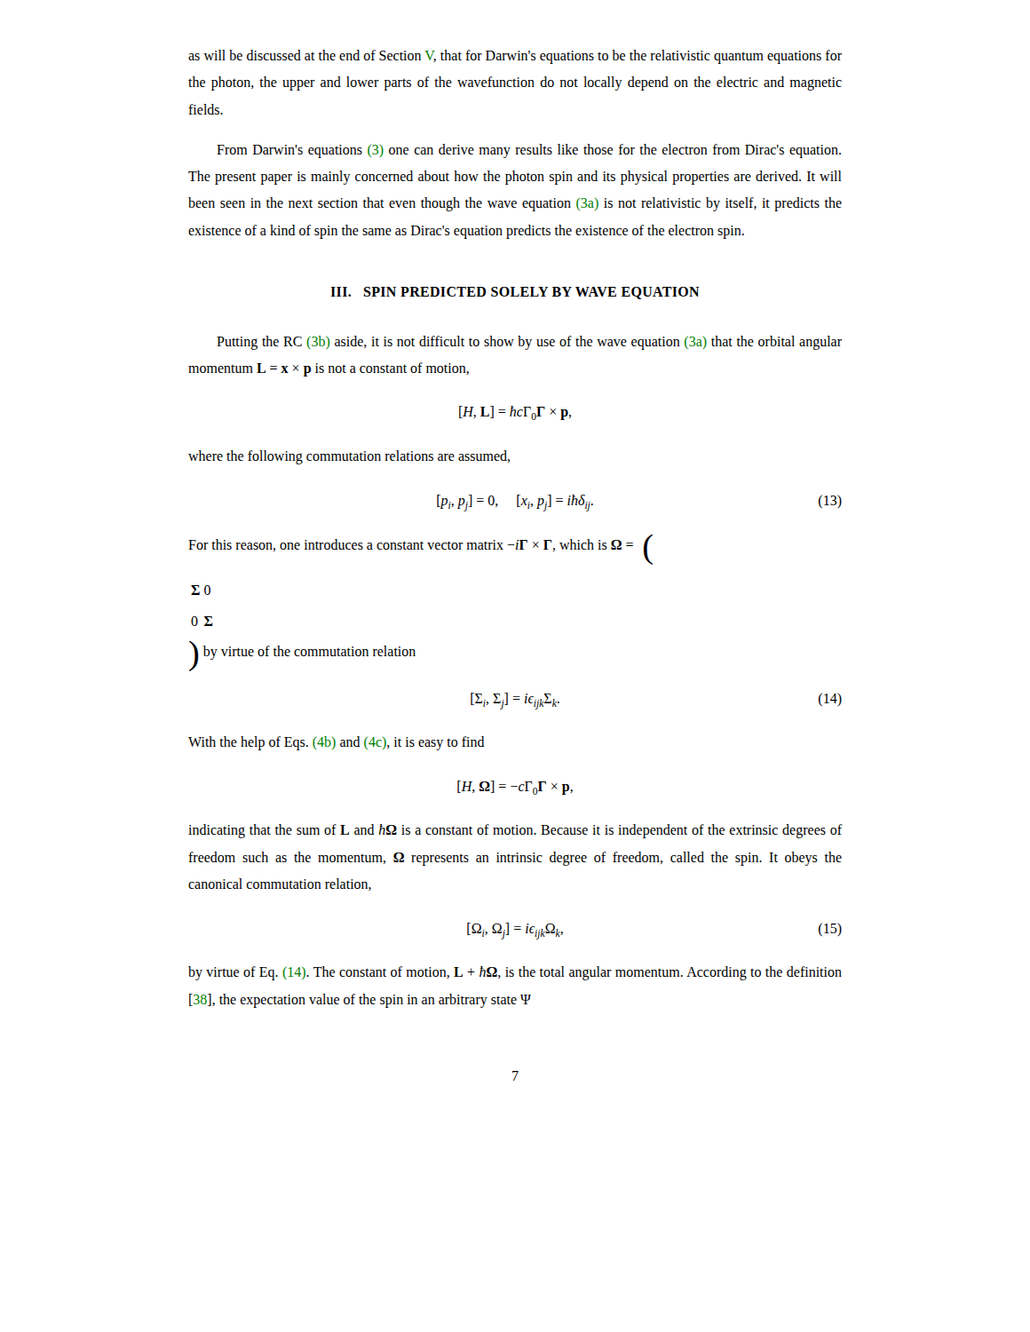as will be discussed at the end of Section V, that for Darwin's equations to be the relativistic quantum equations for the photon, the upper and lower parts of the wavefunction do not locally depend on the electric and magnetic fields.
From Darwin's equations (3) one can derive many results like those for the electron from Dirac's equation. The present paper is mainly concerned about how the photon spin and its physical properties are derived. It will been seen in the next section that even though the wave equation (3a) is not relativistic by itself, it predicts the existence of a kind of spin the same as Dirac's equation predicts the existence of the electron spin.
III. SPIN PREDICTED SOLELY BY WAVE EQUATION
Putting the RC (3b) aside, it is not difficult to show by use of the wave equation (3a) that the orbital angular momentum L = x × p is not a constant of motion,
[H, L] = ħc Γ0Γ × p,
where the following commutation relations are assumed,
[pi, pj] = 0, [xi, pj] = iħδij.(13)
For this reason, one introduces a constant vector matrix −iΓ × Γ, which is Ω = (
| Σ | 0 |
| 0 | Σ |
) by virtue of the commutation relation
[Σi, Σj] = iϵijk Σk.(14)
With the help of Eqs. (4b) and (4c), it is easy to find
[H, Ω] = −c Γ0Γ × p,
indicating that the sum of L and ħΩ is a constant of motion. Because it is independent of the extrinsic degrees of freedom such as the momentum, Ω represents an intrinsic degree of freedom, called the spin. It obeys the canonical commutation relation,
[Ωi, Ωj] = iϵijk Ωk,(15)
by virtue of Eq. (14). The constant of motion, L + ħΩ, is the total angular momentum. According to the definition [38], the expectation value of the spin in an arbitrary state Ψ
7